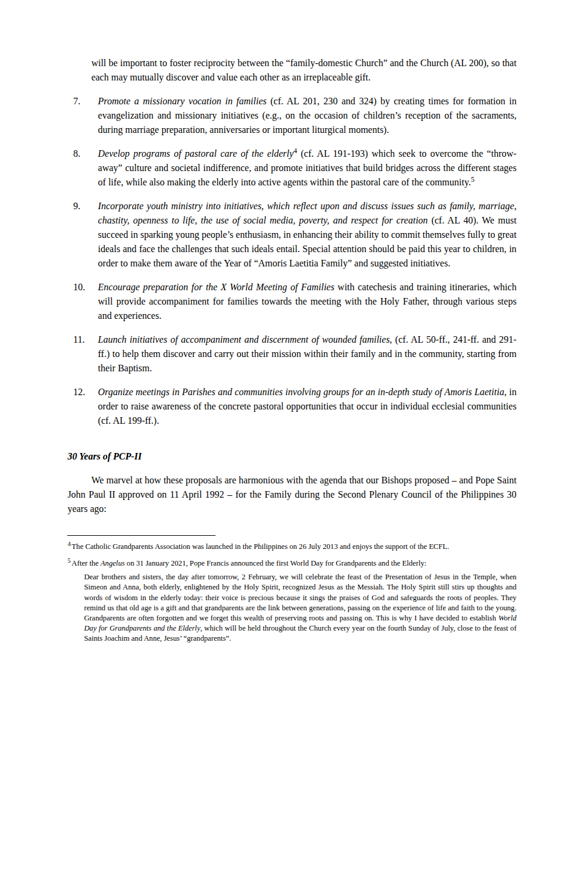will be important to foster reciprocity between the “family-domestic Church” and the Church (AL 200), so that each may mutually discover and value each other as an irreplaceable gift.
7. Promote a missionary vocation in families (cf. AL 201, 230 and 324) by creating times for formation in evangelization and missionary initiatives (e.g., on the occasion of children’s reception of the sacraments, during marriage preparation, anniversaries or important liturgical moments).
8. Develop programs of pastoral care of the elderly4 (cf. AL 191-193) which seek to overcome the “throw-away” culture and societal indifference, and promote initiatives that build bridges across the different stages of life, while also making the elderly into active agents within the pastoral care of the community.5
9. Incorporate youth ministry into initiatives, which reflect upon and discuss issues such as family, marriage, chastity, openness to life, the use of social media, poverty, and respect for creation (cf. AL 40). We must succeed in sparking young people’s enthusiasm, in enhancing their ability to commit themselves fully to great ideals and face the challenges that such ideals entail. Special attention should be paid this year to children, in order to make them aware of the Year of “Amoris Laetitia Family” and suggested initiatives.
10. Encourage preparation for the X World Meeting of Families with catechesis and training itineraries, which will provide accompaniment for families towards the meeting with the Holy Father, through various steps and experiences.
11. Launch initiatives of accompaniment and discernment of wounded families, (cf. AL 50-ff., 241-ff. and 291-ff.) to help them discover and carry out their mission within their family and in the community, starting from their Baptism.
12. Organize meetings in Parishes and communities involving groups for an in-depth study of Amoris Laetitia, in order to raise awareness of the concrete pastoral opportunities that occur in individual ecclesial communities (cf. AL 199-ff.).
30 Years of PCP-II
We marvel at how these proposals are harmonious with the agenda that our Bishops proposed – and Pope Saint John Paul II approved on 11 April 1992 – for the Family during the Second Plenary Council of the Philippines 30 years ago:
4 The Catholic Grandparents Association was launched in the Philippines on 26 July 2013 and enjoys the support of the ECFL.
5 After the Angelus on 31 January 2021, Pope Francis announced the first World Day for Grandparents and the Elderly:
Dear brothers and sisters, the day after tomorrow, 2 February, we will celebrate the feast of the Presentation of Jesus in the Temple, when Simeon and Anna, both elderly, enlightened by the Holy Spirit, recognized Jesus as the Messiah. The Holy Spirit still stirs up thoughts and words of wisdom in the elderly today: their voice is precious because it sings the praises of God and safeguards the roots of peoples. They remind us that old age is a gift and that grandparents are the link between generations, passing on the experience of life and faith to the young. Grandparents are often forgotten and we forget this wealth of preserving roots and passing on. This is why I have decided to establish World Day for Grandparents and the Elderly, which will be held throughout the Church every year on the fourth Sunday of July, close to the feast of Saints Joachim and Anne, Jesus’ “grandparents”.